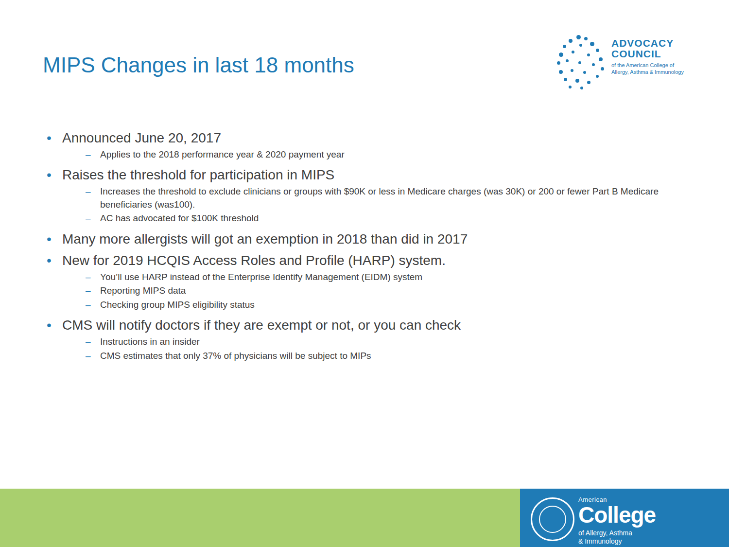MIPS Changes in last 18 months
ADVOCACY
COUNCIL
of the American College of
Allergy, Asthma & Immunology
Announced June 20, 2017
Applies to the 2018 performance year & 2020 payment year
Raises the threshold for participation in MIPS
Increases the threshold to exclude clinicians or groups with $90K or less in Medicare charges (was 30K) or 200 or fewer Part B Medicare beneficiaries (was100).
AC has advocated for $100K threshold
Many more allergists will got an exemption in 2018 than did in 2017
New for 2019 HCQIS Access Roles and Profile (HARP) system.
You’ll use HARP instead of the Enterprise Identify Management (EIDM) system
Reporting MIPS data
Checking group MIPS eligibility status
CMS will notify doctors if they are exempt or not, or you can check
Instructions in an insider
CMS estimates that only 37% of physicians will be subject to MIPs
American
College
of Allergy, Asthma
& Immunology